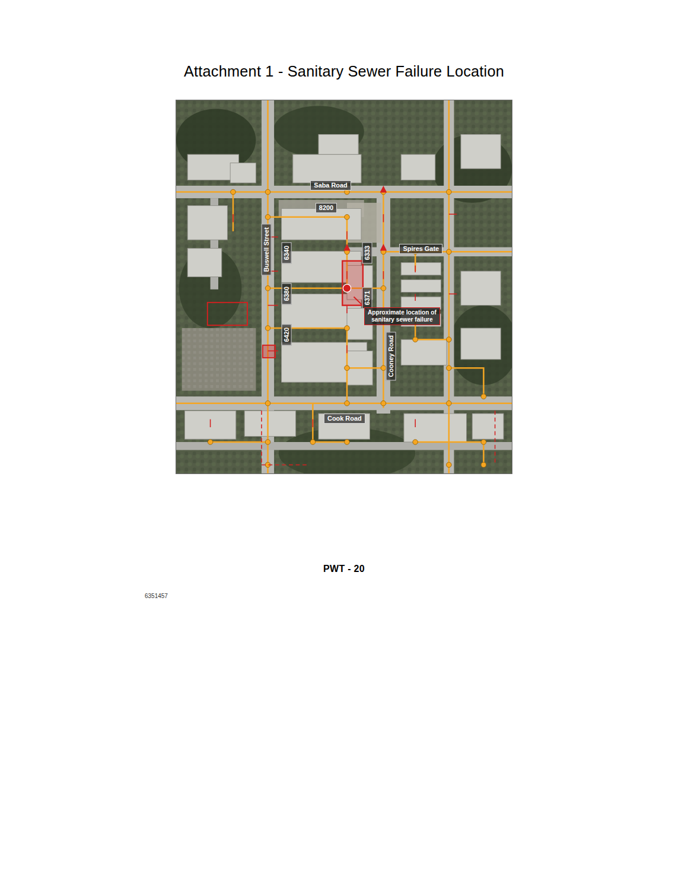Attachment 1 - Sanitary Sewer Failure Location
Saba Road 8200 Spires Gate Buswell Street Cooney Road 6340 6380 6420 6333 6371 Cook Road Approximate location of
sanitary sewer failure
PWT - 20
6351457